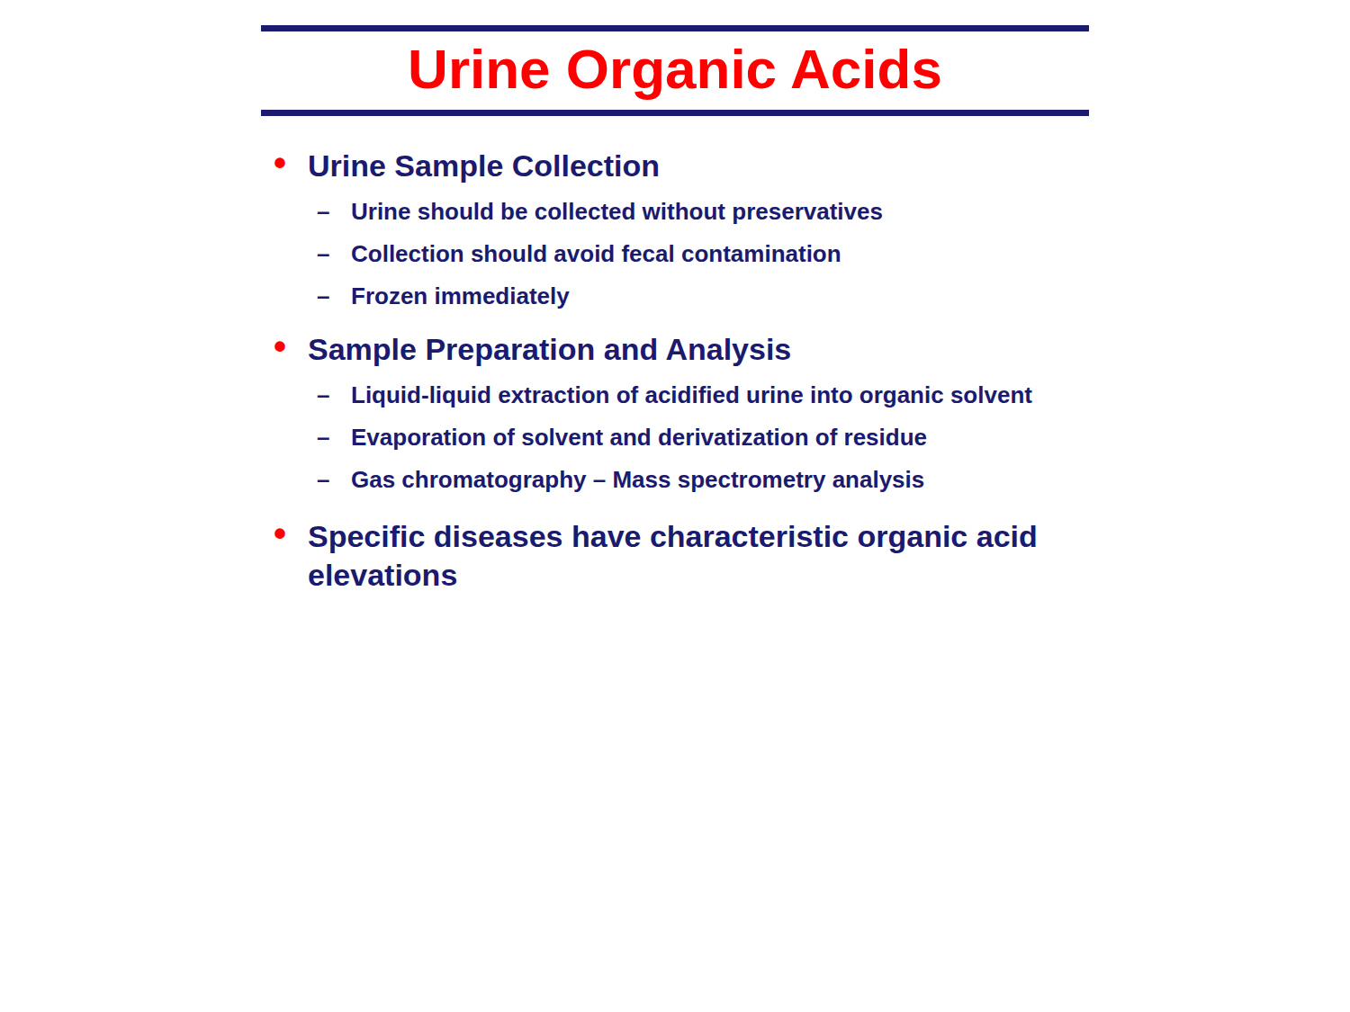Urine Organic Acids
Urine Sample Collection
Urine should be collected without preservatives
Collection should avoid fecal contamination
Frozen immediately
Sample Preparation and Analysis
Liquid-liquid extraction of acidified urine into organic solvent
Evaporation of solvent and derivatization of residue
Gas chromatography – Mass spectrometry analysis
Specific diseases have characteristic organic acid elevations